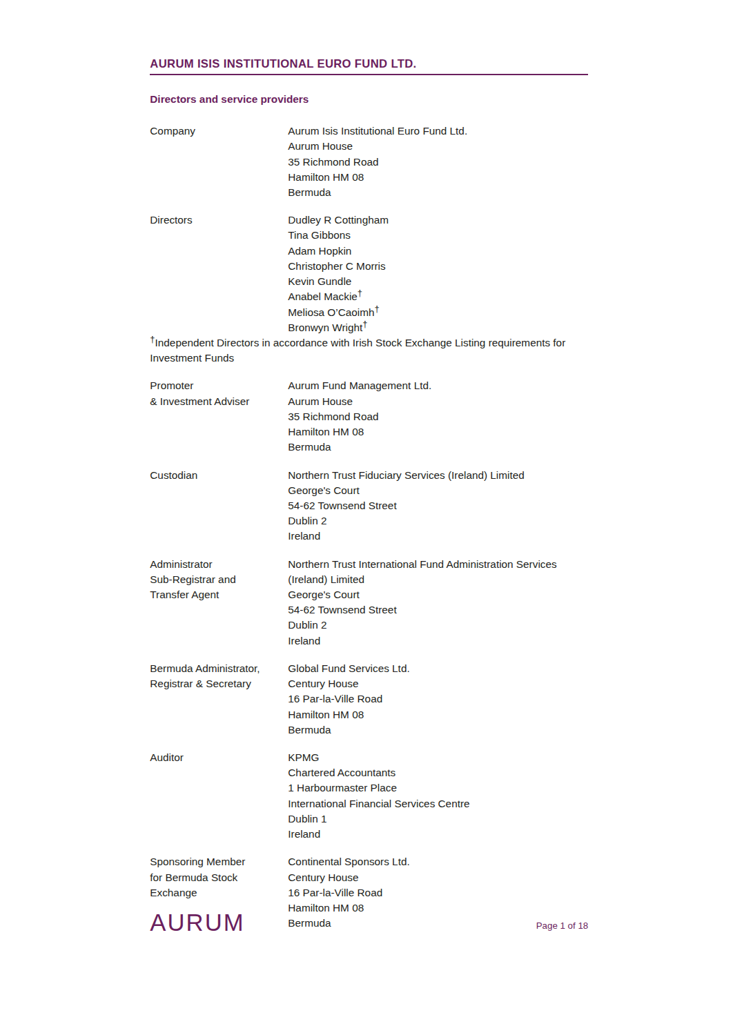Aurum Isis Institutional Euro Fund Ltd.
Directors and service providers
| Company | Aurum Isis Institutional Euro Fund Ltd. Aurum House 35 Richmond Road Hamilton HM 08 Bermuda |
| Directors | Dudley R Cottingham Tina Gibbons Adam Hopkin Christopher C Morris Kevin Gundle Anabel Mackie † Meliosa O’Caoimh † Bronwyn Wright † |
| † Independent Directors in accordance with Irish Stock Exchange Listing requirements for Investment Funds |
| Promoter & Investment Adviser | Aurum Fund Management Ltd. Aurum House 35 Richmond Road Hamilton HM 08 Bermuda |
| Custodian | Northern Trust Fiduciary Services (Ireland) Limited George's Court 54-62 Townsend Street Dublin 2 Ireland |
| Administrator Sub-Registrar and Transfer Agent | Northern Trust International Fund Administration Services (Ireland) Limited George's Court 54-62 Townsend Street Dublin 2 Ireland |
| Bermuda Administrator, Registrar & Secretary | Global Fund Services Ltd. Century House 16 Par-la-Ville Road Hamilton HM 08 Bermuda |
| Auditor | KPMG Chartered Accountants 1 Harbourmaster Place International Financial Services Centre Dublin 1 Ireland |
| Sponsoring Member for Bermuda Stock Exchange | Continental Sponsors Ltd. Century House 16 Par-la-Ville Road Hamilton HM 08 Bermuda |
AURUM
Page 1 of 18